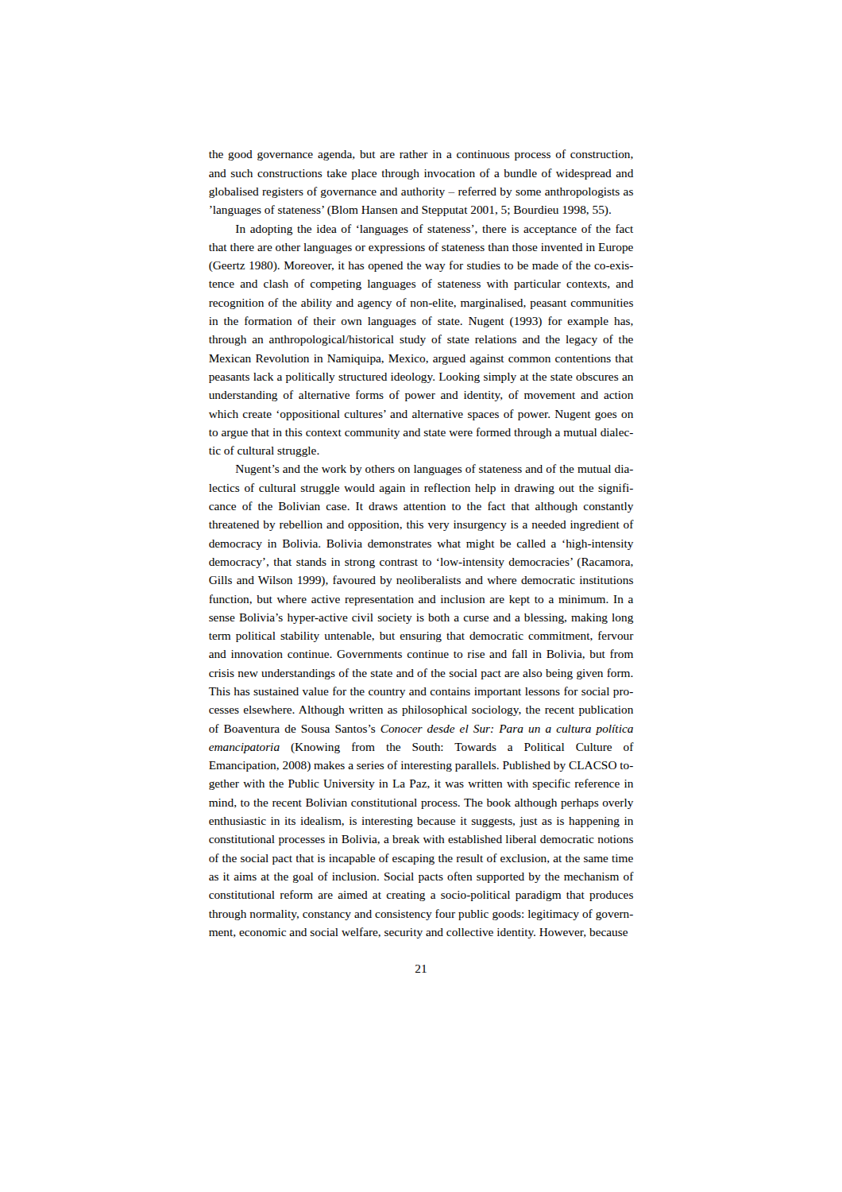the good governance agenda, but are rather in a continuous process of construction, and such constructions take place through invocation of a bundle of widespread and globalised registers of governance and authority – referred by some anthropologists as ’languages of stateness’ (Blom Hansen and Stepputat 2001, 5; Bourdieu 1998, 55).
In adopting the idea of ‘languages of stateness’, there is acceptance of the fact that there are other languages or expressions of stateness than those invented in Europe (Geertz 1980). Moreover, it has opened the way for studies to be made of the co-existence and clash of competing languages of stateness with particular contexts, and recognition of the ability and agency of non-elite, marginalised, peasant communities in the formation of their own languages of state. Nugent (1993) for example has, through an anthropological/historical study of state relations and the legacy of the Mexican Revolution in Namiquipa, Mexico, argued against common contentions that peasants lack a politically structured ideology. Looking simply at the state obscures an understanding of alternative forms of power and identity, of movement and action which create ‘oppositional cultures’ and alternative spaces of power. Nugent goes on to argue that in this context community and state were formed through a mutual dialectic of cultural struggle.
Nugent’s and the work by others on languages of stateness and of the mutual dialectics of cultural struggle would again in reflection help in drawing out the significance of the Bolivian case. It draws attention to the fact that although constantly threatened by rebellion and opposition, this very insurgency is a needed ingredient of democracy in Bolivia. Bolivia demonstrates what might be called a ‘high-intensity democracy’, that stands in strong contrast to ‘low-intensity democracies’ (Racamora, Gills and Wilson 1999), favoured by neoliberalists and where democratic institutions function, but where active representation and inclusion are kept to a minimum. In a sense Bolivia’s hyper-active civil society is both a curse and a blessing, making long term political stability untenable, but ensuring that democratic commitment, fervour and innovation continue. Governments continue to rise and fall in Bolivia, but from crisis new understandings of the state and of the social pact are also being given form. This has sustained value for the country and contains important lessons for social processes elsewhere. Although written as philosophical sociology, the recent publication of Boaventura de Sousa Santos’s Conocer desde el Sur: Para un a cultura política emancipatoria (Knowing from the South: Towards a Political Culture of Emancipation, 2008) makes a series of interesting parallels. Published by CLACSO together with the Public University in La Paz, it was written with specific reference in mind, to the recent Bolivian constitutional process. The book although perhaps overly enthusiastic in its idealism, is interesting because it suggests, just as is happening in constitutional processes in Bolivia, a break with established liberal democratic notions of the social pact that is incapable of escaping the result of exclusion, at the same time as it aims at the goal of inclusion. Social pacts often supported by the mechanism of constitutional reform are aimed at creating a socio-political paradigm that produces through normality, constancy and consistency four public goods: legitimacy of government, economic and social welfare, security and collective identity. However, because
21